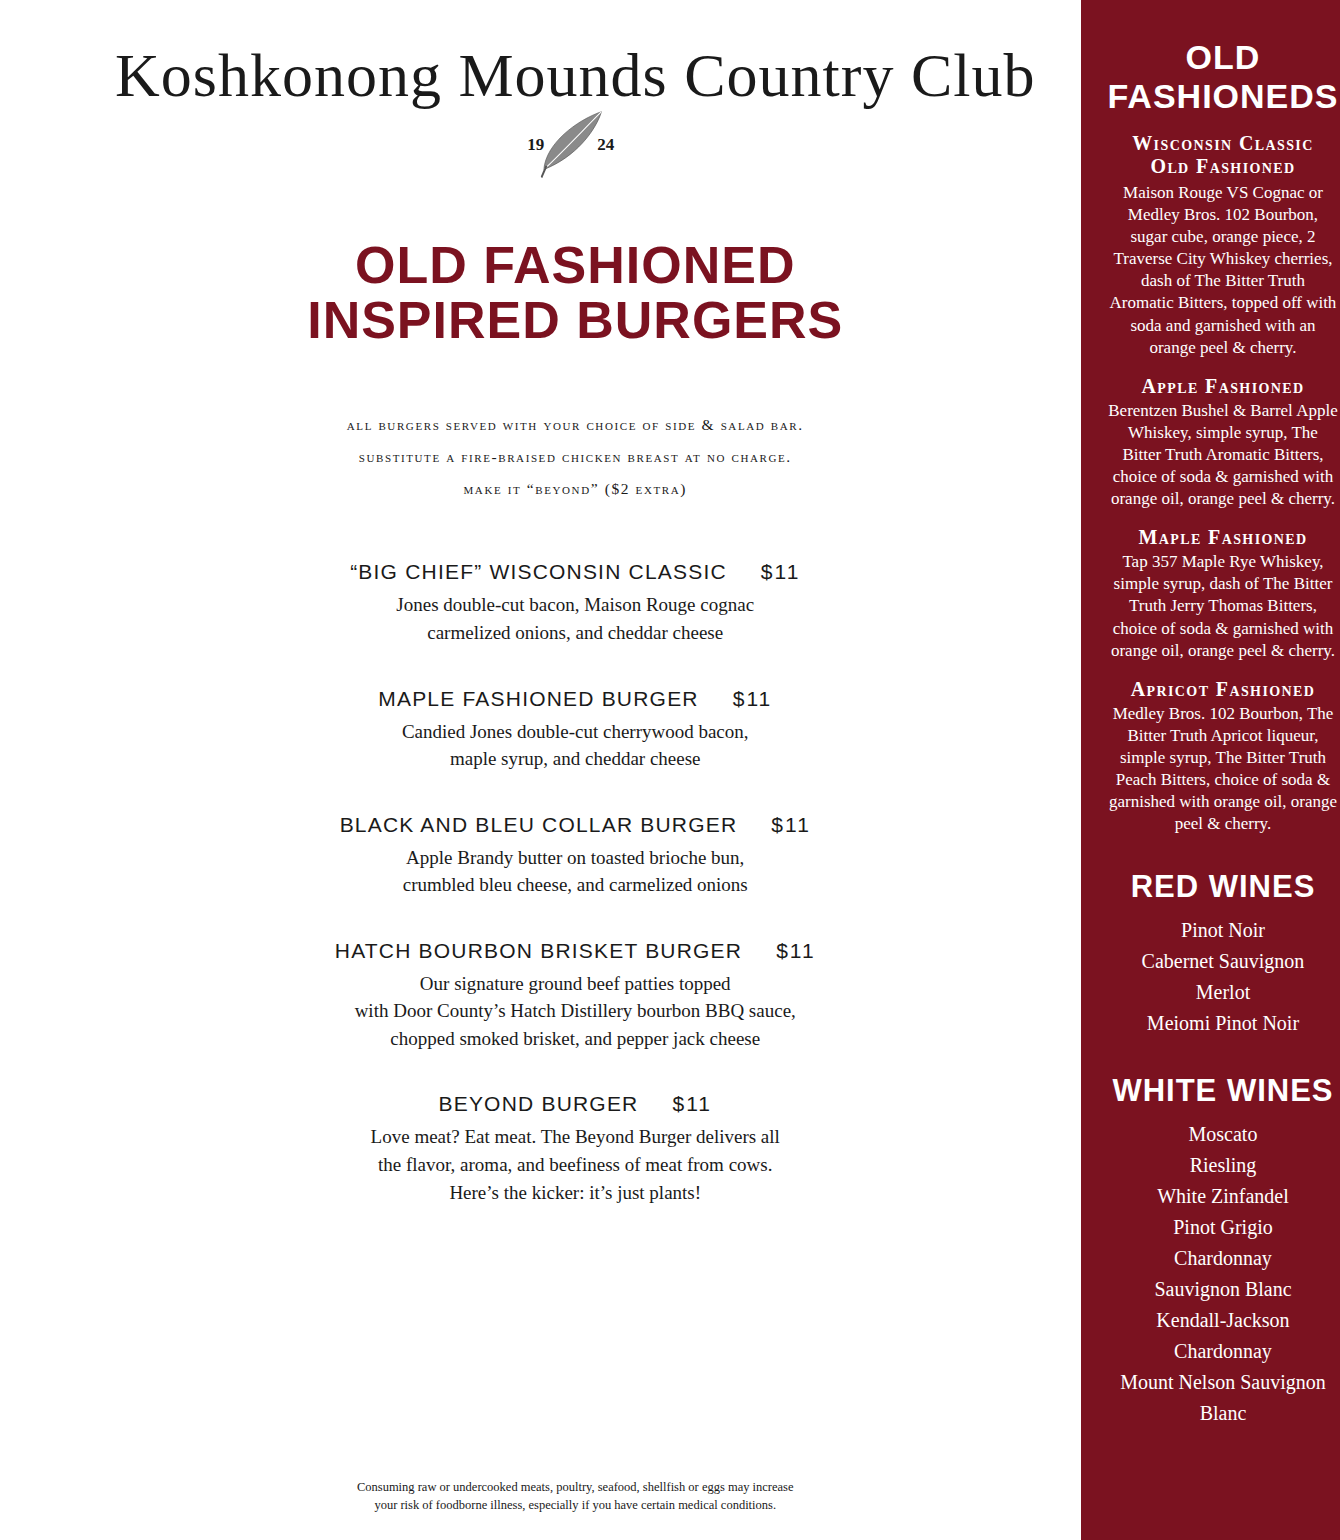Koshkonong Mounds Country Club
19 24
Old Fashioned
Inspired Burgers
all burgers served with your choice of side & salad bar. substitute a fire-braised chicken breast at no charge. make it “beyond” ($2 extra)
“Big Chief” Wisconsin Classic$11
Jones double-cut bacon, Maison Rouge cognac carmelized onions, and cheddar cheese
Maple Fashioned Burger$11
Candied Jones double-cut cherrywood bacon, maple syrup, and cheddar cheese
Black and Bleu Collar Burger$11
Apple Brandy butter on toasted brioche bun, crumbled bleu cheese, and carmelized onions
Hatch Bourbon Brisket Burger$11
Our signature ground beef patties topped with Door County’s Hatch Distillery bourbon BBQ sauce, chopped smoked brisket, and pepper jack cheese
Beyond Burger$11
Love meat? Eat meat. The Beyond Burger delivers all the flavor, aroma, and beefiness of meat from cows. Here’s the kicker: it’s just plants!
Consuming raw or undercooked meats, poultry, seafood, shellfish or eggs may increase
your risk of foodborne illness, especially if you have certain medical conditions.
Old Fashioneds
Wisconsin Classic
Old Fashioned
Maison Rouge VS Cognac or Medley Bros. 102 Bourbon, sugar cube, orange piece, 2 Traverse City Whiskey cherries, dash of The Bitter Truth Aromatic Bitters, topped off with soda and garnished with an orange peel & cherry.
Apple Fashioned
Berentzen Bushel & Barrel Apple Whiskey, simple syrup, The Bitter Truth Aromatic Bitters, choice of soda & garnished with orange oil, orange peel & cherry.
Maple Fashioned
Tap 357 Maple Rye Whiskey, simple syrup, dash of The Bitter Truth Jerry Thomas Bitters, choice of soda & garnished with orange oil, orange peel & cherry.
Apricot Fashioned
Medley Bros. 102 Bourbon, The Bitter Truth Apricot liqueur, simple syrup, The Bitter Truth Peach Bitters, choice of soda & garnished with orange oil, orange peel & cherry.
Red Wines
Pinot Noir
Cabernet Sauvignon
Merlot
Meiomi Pinot Noir
White Wines
Moscato
Riesling
White Zinfandel
Pinot Grigio
Chardonnay
Sauvignon Blanc
Kendall-Jackson Chardonnay
Mount Nelson Sauvignon Blanc